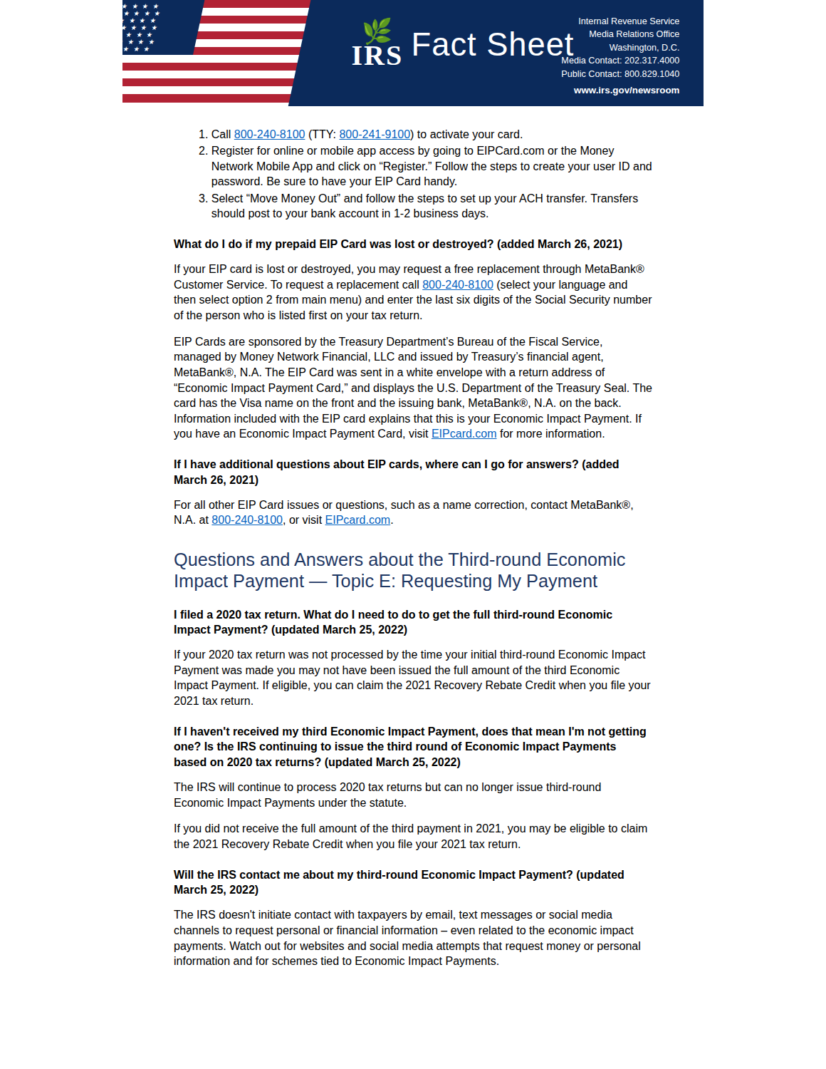★ ★ ★ ★ ★ ★ ★ ★ ★ ★ ★ ★ ★ ★ ★ ★ ★ ★ ★ ★ ★ ★ ★ ★ ★ ★ ★ ★ ★ ★ ★ ★ ★ ★ ★ ★ ★ ★ ★ ★ ★ ★
🌿
IRS
Fact Sheet
Internal Revenue Service
Media Relations Office
Washington, D.C.
Media Contact: 202.317.4000
Public Contact: 800.829.1040
www.irs.gov/newsroom
Call 800-240-8100 (TTY: 800-241-9100) to activate your card.
Register for online or mobile app access by going to EIPCard.com or the Money Network Mobile App and click on “Register.” Follow the steps to create your user ID and password. Be sure to have your EIP Card handy.
Select “Move Money Out” and follow the steps to set up your ACH transfer. Transfers should post to your bank account in 1-2 business days.
What do I do if my prepaid EIP Card was lost or destroyed? (added March 26, 2021)
If your EIP card is lost or destroyed, you may request a free replacement through MetaBank® Customer Service. To request a replacement call 800-240-8100 (select your language and then select option 2 from main menu) and enter the last six digits of the Social Security number of the person who is listed first on your tax return.
EIP Cards are sponsored by the Treasury Department’s Bureau of the Fiscal Service, managed by Money Network Financial, LLC and issued by Treasury’s financial agent, MetaBank®, N.A. The EIP Card was sent in a white envelope with a return address of “Economic Impact Payment Card,” and displays the U.S. Department of the Treasury Seal. The card has the Visa name on the front and the issuing bank, MetaBank®, N.A. on the back. Information included with the EIP card explains that this is your Economic Impact Payment. If you have an Economic Impact Payment Card, visit EIPcard.com for more information.
If I have additional questions about EIP cards, where can I go for answers? (added March 26, 2021)
For all other EIP Card issues or questions, such as a name correction, contact MetaBank®, N.A. at 800-240-8100, or visit EIPcard.com.
Questions and Answers about the Third-round Economic Impact Payment — Topic E: Requesting My Payment
I filed a 2020 tax return. What do I need to do to get the full third-round Economic Impact Payment? (updated March 25, 2022)
If your 2020 tax return was not processed by the time your initial third-round Economic Impact Payment was made you may not have been issued the full amount of the third Economic Impact Payment. If eligible, you can claim the 2021 Recovery Rebate Credit when you file your 2021 tax return.
If I haven't received my third Economic Impact Payment, does that mean I'm not getting one? Is the IRS continuing to issue the third round of Economic Impact Payments based on 2020 tax returns? (updated March 25, 2022)
The IRS will continue to process 2020 tax returns but can no longer issue third-round Economic Impact Payments under the statute.
If you did not receive the full amount of the third payment in 2021, you may be eligible to claim the 2021 Recovery Rebate Credit when you file your 2021 tax return.
Will the IRS contact me about my third-round Economic Impact Payment? (updated March 25, 2022)
The IRS doesn't initiate contact with taxpayers by email, text messages or social media channels to request personal or financial information – even related to the economic impact payments. Watch out for websites and social media attempts that request money or personal information and for schemes tied to Economic Impact Payments.